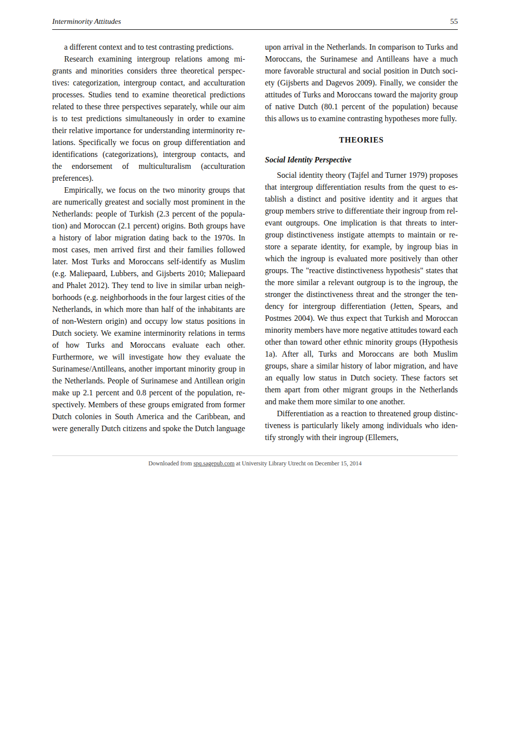Interminority Attitudes 55
a different context and to test contrasting predictions.
Research examining intergroup relations among migrants and minorities considers three theoretical perspectives: categorization, intergroup contact, and acculturation processes. Studies tend to examine theoretical predictions related to these three perspectives separately, while our aim is to test predictions simultaneously in order to examine their relative importance for understanding interminority relations. Specifically we focus on group differentiation and identifications (categorizations), intergroup contacts, and the endorsement of multiculturalism (acculturation preferences).
Empirically, we focus on the two minority groups that are numerically greatest and socially most prominent in the Netherlands: people of Turkish (2.3 percent of the population) and Moroccan (2.1 percent) origins. Both groups have a history of labor migration dating back to the 1970s. In most cases, men arrived first and their families followed later. Most Turks and Moroccans self-identify as Muslim (e.g. Maliepaard, Lubbers, and Gijsberts 2010; Maliepaard and Phalet 2012). They tend to live in similar urban neighborhoods (e.g. neighborhoods in the four largest cities of the Netherlands, in which more than half of the inhabitants are of non-Western origin) and occupy low status positions in Dutch society. We examine interminority relations in terms of how Turks and Moroccans evaluate each other. Furthermore, we will investigate how they evaluate the Surinamese/Antilleans, another important minority group in the Netherlands. People of Surinamese and Antillean origin make up 2.1 percent and 0.8 percent of the population, respectively. Members of these groups emigrated from former Dutch colonies in South America and the Caribbean, and were generally Dutch citizens and spoke the Dutch language upon arrival in the Netherlands. In comparison to Turks and Moroccans, the Surinamese and Antilleans have a much more favorable structural and social position in Dutch society (Gijsberts and Dagevos 2009). Finally, we consider the attitudes of Turks and Moroccans toward the majority group of native Dutch (80.1 percent of the population) because this allows us to examine contrasting hypotheses more fully.
Theories
Social Identity Perspective
Social identity theory (Tajfel and Turner 1979) proposes that intergroup differentiation results from the quest to establish a distinct and positive identity and it argues that group members strive to differentiate their ingroup from relevant outgroups. One implication is that threats to intergroup distinctiveness instigate attempts to maintain or restore a separate identity, for example, by ingroup bias in which the ingroup is evaluated more positively than other groups. The "reactive distinctiveness hypothesis" states that the more similar a relevant outgroup is to the ingroup, the stronger the distinctiveness threat and the stronger the tendency for intergroup differentiation (Jetten, Spears, and Postmes 2004). We thus expect that Turkish and Moroccan minority members have more negative attitudes toward each other than toward other ethnic minority groups (Hypothesis 1a). After all, Turks and Moroccans are both Muslim groups, share a similar history of labor migration, and have an equally low status in Dutch society. These factors set them apart from other migrant groups in the Netherlands and make them more similar to one another.
Differentiation as a reaction to threatened group distinctiveness is particularly likely among individuals who identify strongly with their ingroup (Ellemers,
Downloaded from spq.sagepub.com at University Library Utrecht on December 15, 2014